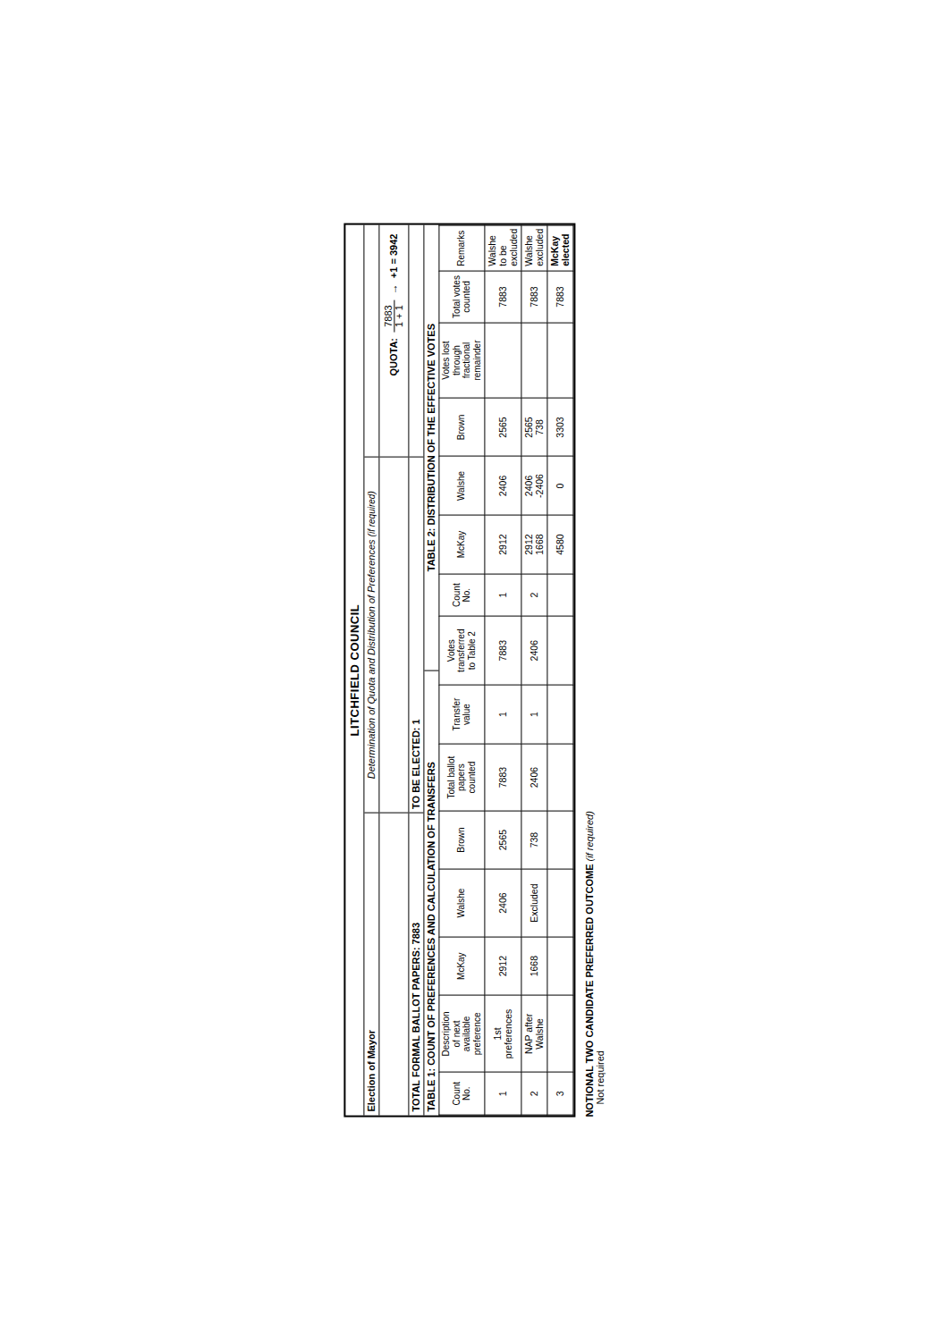LITCHFIELD COUNCIL
Election of Mayor
Determination of Quota and Distribution of Preferences (if required)
QUOTA: 7883
1 + 1 → +1 = 3942
TOTAL FORMAL BALLOT PAPERS: 7883
TO BE ELECTED: 1
TABLE 1: COUNT OF PREFERENCES AND CALCULATION OF TRANSFERS
TABLE 2: DISTRIBUTION OF THE EFFECTIVE VOTES
| Count No. | Description of next available preference | McKay | Walshe | Brown | Total ballot papers counted | Transfer value | Votes transferred to Table 2 | Count No. | McKay | Walshe | Brown | Votes lost through fractional remainder | Total votes counted | Remarks |
| --- | --- | --- | --- | --- | --- | --- | --- | --- | --- | --- | --- | --- | --- | --- |
| 1 | 1st preferences | 2912 | 2406 | 2565 | 7883 | 1 | 7883 | 1 | 2912 | 2406 | 2565 | | 7883 | Walshe to be excluded |
| 2 | NAP after Walshe | 1668 | Excluded | 738 | 2406 | 1 | 2406 | 2 | 2912 1668 | 2406 -2406 | 2565 738 | | 7883 | Walshe excluded |
| 3 | | | | | | | | | 4580 | 0 | 3303 | | 7883 | McKay elected |
NOTIONAL TWO CANDIDATE PREFERRED OUTCOME (if required)
Not required